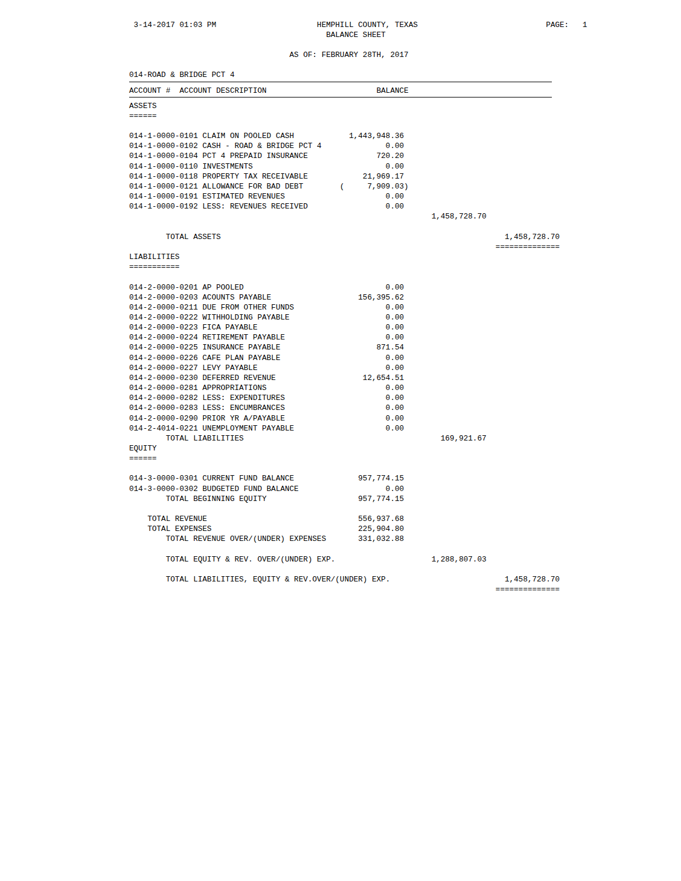3-14-2017 01:03 PM                      HEMPHILL COUNTY, TEXAS                            PAGE:   1
                                           BALANCE SHEET

                                   AS OF: FEBRUARY 28TH, 2017

014-ROAD & BRIDGE PCT 4
ACCOUNT #  ACCOUNT DESCRIPTION                        BALANCE
ASSETS
======

014-1-0000-0101 CLAIM ON POOLED CASH            1,443,948.36
014-1-0000-0102 CASH - ROAD & BRIDGE PCT 4              0.00
014-1-0000-0104 PCT 4 PREPAID INSURANCE               720.20
014-1-0000-0110 INVESTMENTS                             0.00
014-1-0000-0118 PROPERTY TAX RECEIVABLE            21,969.17
014-1-0000-0121 ALLOWANCE FOR BAD DEBT        (     7,909.03)
014-1-0000-0191 ESTIMATED REVENUES                      0.00
014-1-0000-0192 LESS: REVENUES RECEIVED                 0.00
                                                                  1,458,728.70

        TOTAL ASSETS                                                              1,458,728.70
                                                                                ==============
LIABILITIES
===========

014-2-0000-0201 AP POOLED                               0.00
014-2-0000-0203 ACOUNTS PAYABLE                   156,395.62
014-2-0000-0211 DUE FROM OTHER FUNDS                    0.00
014-2-0000-0222 WITHHOLDING PAYABLE                     0.00
014-2-0000-0223 FICA PAYABLE                            0.00
014-2-0000-0224 RETIREMENT PAYABLE                      0.00
014-2-0000-0225 INSURANCE PAYABLE                     871.54
014-2-0000-0226 CAFE PLAN PAYABLE                       0.00
014-2-0000-0227 LEVY PAYABLE                            0.00
014-2-0000-0230 DEFERRED REVENUE                   12,654.51
014-2-0000-0281 APPROPRIATIONS                          0.00
014-2-0000-0282 LESS: EXPENDITURES                      0.00
014-2-0000-0283 LESS: ENCUMBRANCES                      0.00
014-2-0000-0290 PRIOR YR A/PAYABLE                      0.00
014-2-4014-0221 UNEMPLOYMENT PAYABLE                    0.00
        TOTAL LIABILITIES                                           169,921.67
EQUITY
======

014-3-0000-0301 CURRENT FUND BALANCE              957,774.15
014-3-0000-0302 BUDGETED FUND BALANCE                   0.00
        TOTAL BEGINNING EQUITY                    957,774.15

    TOTAL REVENUE                                 556,937.68
    TOTAL EXPENSES                                225,904.80
        TOTAL REVENUE OVER/(UNDER) EXPENSES       331,032.88

        TOTAL EQUITY & REV. OVER/(UNDER) EXP.                     1,288,807.03

        TOTAL LIABILITIES, EQUITY & REV.OVER/(UNDER) EXP.                         1,458,728.70
                                                                                ==============